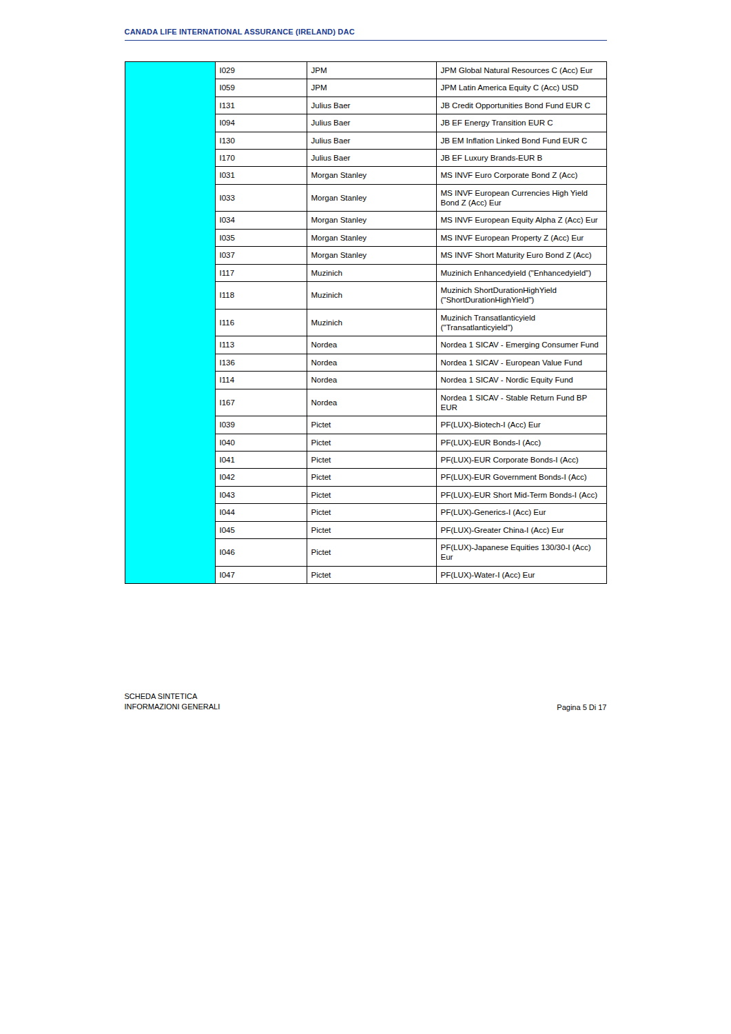CANADA LIFE INTERNATIONAL ASSURANCE (IRELAND) DAC
| I029 | JPM | JPM Global Natural Resources C (Acc) Eur |
| I059 | JPM | JPM Latin America Equity C (Acc) USD |
| I131 | Julius Baer | JB Credit Opportunities Bond Fund EUR C |
| I094 | Julius Baer | JB EF Energy Transition EUR C |
| I130 | Julius Baer | JB EM Inflation Linked Bond Fund EUR C |
| I170 | Julius Baer | JB EF Luxury Brands-EUR B |
| I031 | Morgan Stanley | MS INVF Euro Corporate Bond Z (Acc) |
| I033 | Morgan Stanley | MS INVF European Currencies High Yield Bond Z (Acc) Eur |
| I034 | Morgan Stanley | MS INVF European Equity Alpha Z (Acc) Eur |
| I035 | Morgan Stanley | MS INVF European Property Z (Acc) Eur |
| I037 | Morgan Stanley | MS INVF Short Maturity Euro Bond Z (Acc) |
| I117 | Muzinich | Muzinich Enhancedyield ("Enhancedyield") |
| I118 | Muzinich | Muzinich ShortDurationHighYield ("ShortDurationHighYield") |
| I116 | Muzinich | Muzinich Transatlanticyield ("Transatlanticyield") |
| I113 | Nordea | Nordea 1 SICAV - Emerging Consumer Fund |
| I136 | Nordea | Nordea 1 SICAV - European Value Fund |
| I114 | Nordea | Nordea 1 SICAV - Nordic Equity Fund |
| I167 | Nordea | Nordea 1 SICAV - Stable Return Fund BP EUR |
| I039 | Pictet | PF(LUX)-Biotech-I (Acc) Eur |
| I040 | Pictet | PF(LUX)-EUR Bonds-I (Acc) |
| I041 | Pictet | PF(LUX)-EUR Corporate Bonds-I (Acc) |
| I042 | Pictet | PF(LUX)-EUR Government Bonds-I (Acc) |
| I043 | Pictet | PF(LUX)-EUR Short Mid-Term Bonds-I (Acc) |
| I044 | Pictet | PF(LUX)-Generics-I (Acc) Eur |
| I045 | Pictet | PF(LUX)-Greater China-I (Acc) Eur |
| I046 | Pictet | PF(LUX)-Japanese Equities 130/30-I (Acc) Eur |
| I047 | Pictet | PF(LUX)-Water-I (Acc) Eur |
SCHEDA SINTETICA
INFORMAZIONI GENERALI
Pagina 5 Di 17